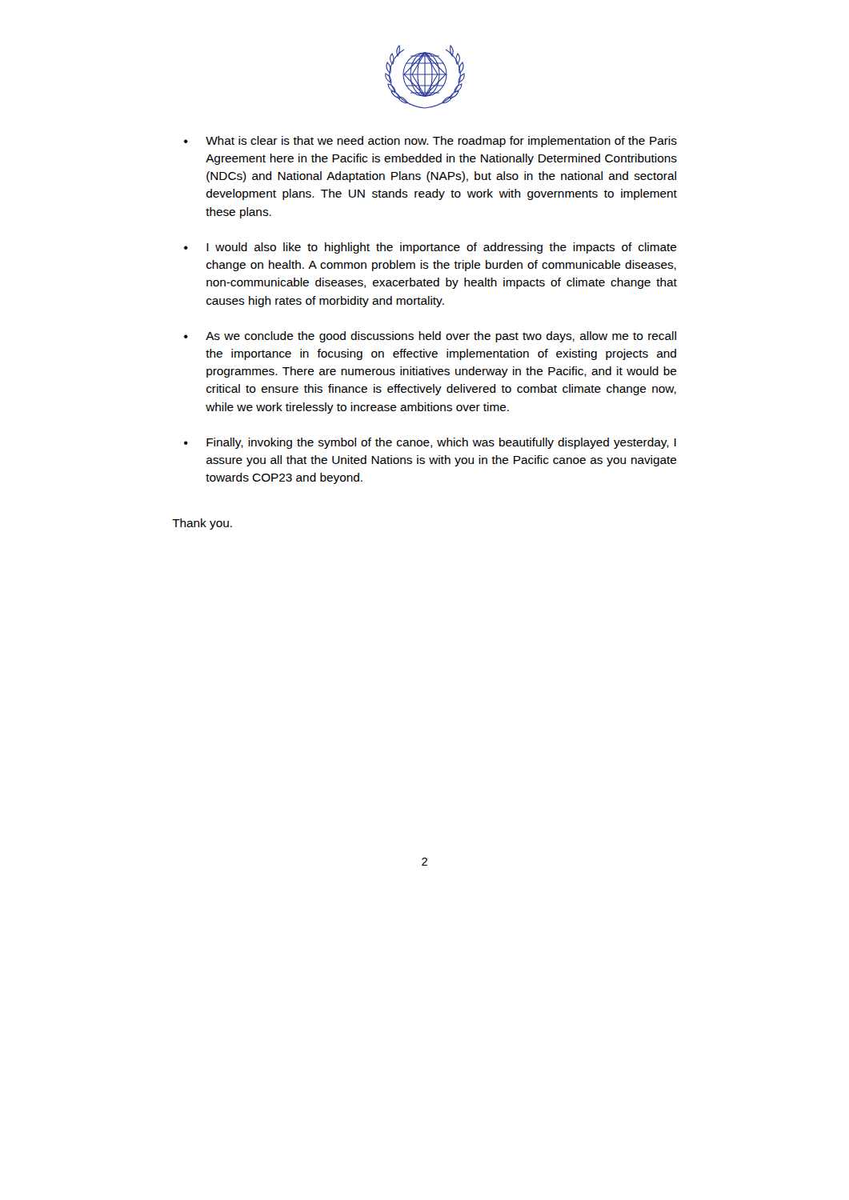What is clear is that we need action now. The roadmap for implementation of the Paris Agreement here in the Pacific is embedded in the Nationally Determined Contributions (NDCs) and National Adaptation Plans (NAPs), but also in the national and sectoral development plans. The UN stands ready to work with governments to implement these plans.
I would also like to highlight the importance of addressing the impacts of climate change on health. A common problem is the triple burden of communicable diseases, non-communicable diseases, exacerbated by health impacts of climate change that causes high rates of morbidity and mortality.
As we conclude the good discussions held over the past two days, allow me to recall the importance in focusing on effective implementation of existing projects and programmes. There are numerous initiatives underway in the Pacific, and it would be critical to ensure this finance is effectively delivered to combat climate change now, while we work tirelessly to increase ambitions over time.
Finally, invoking the symbol of the canoe, which was beautifully displayed yesterday, I assure you all that the United Nations is with you in the Pacific canoe as you navigate towards COP23 and beyond.
Thank you.
2